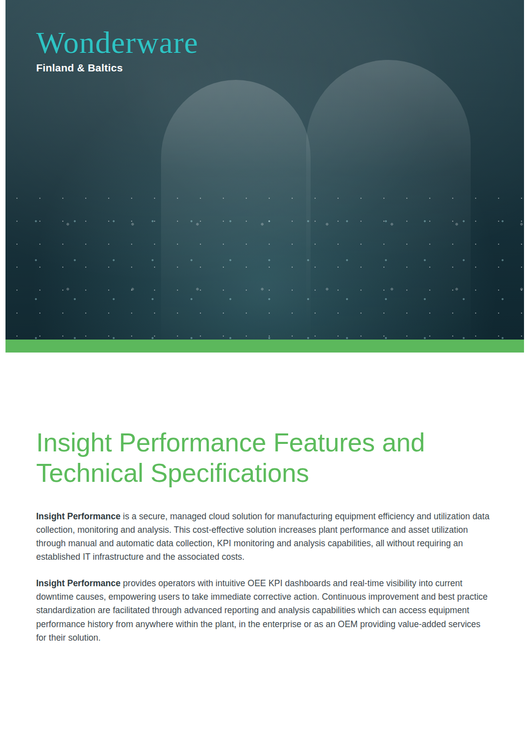Wonderware
Finland & Baltics
Insight Performance Features and Technical Specifications
Insight Performance is a secure, managed cloud solution for manufacturing equipment efficiency and utilization data collection, monitoring and analysis. This cost-effective solution increases plant performance and asset utilization through manual and automatic data collection, KPI monitoring and analysis capabilities, all without requiring an established IT infrastructure and the associated costs.
Insight Performance provides operators with intuitive OEE KPI dashboards and real-time visibility into current downtime causes, empowering users to take immediate corrective action. Continuous improvement and best practice standardization are facilitated through advanced reporting and analysis capabilities which can access equipment performance history from anywhere within the plant, in the enterprise or as an OEM providing value-added services for their solution.